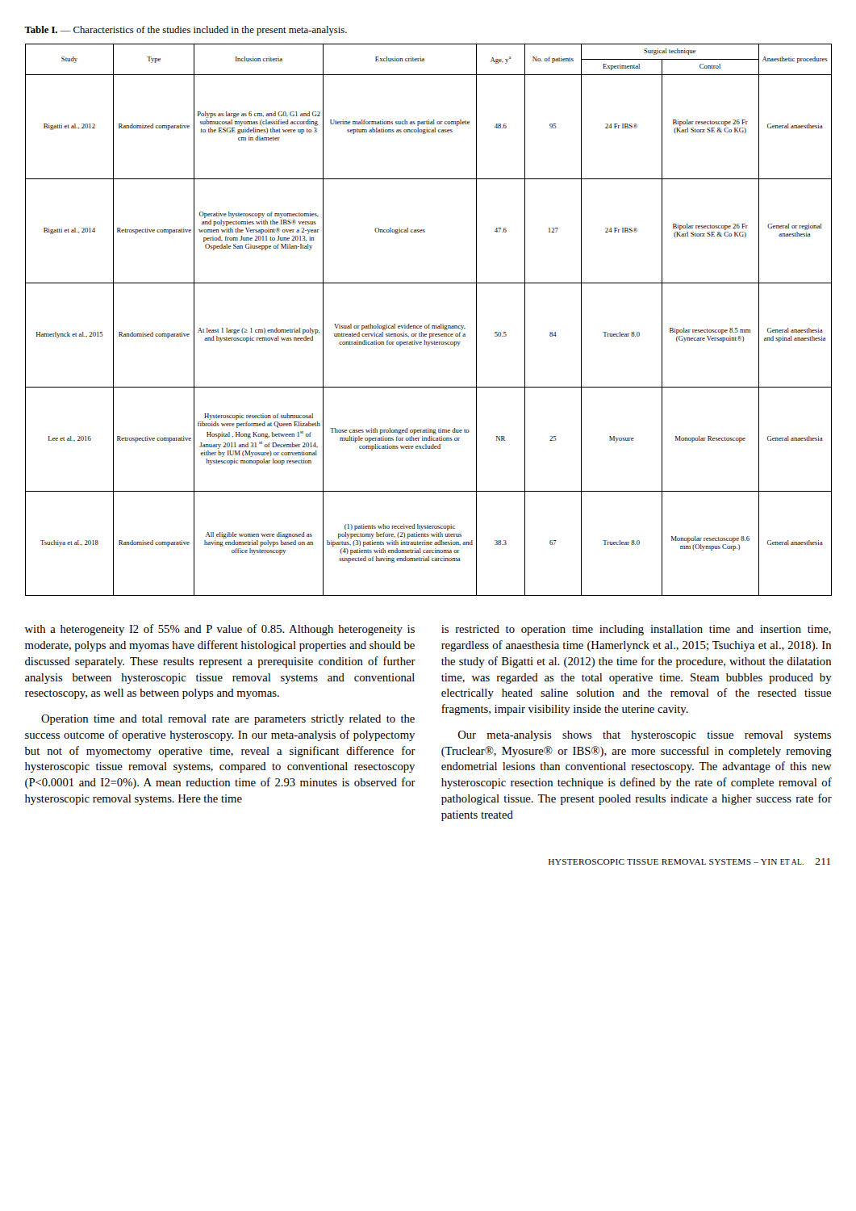Table I. — Characteristics of the studies included in the present meta-analysis.
| Study | Type | Inclusion criteria | Exclusion criteria | Age, y a | No. of patients | Surgical technique | Anaesthetic procedures |
| --- | --- | --- | --- | --- | --- | --- | --- |
| Experimental | Control |
| Bigatti et al., 2012 | Randomized comparative | Polyps as large as 6 cm, and G0, G1 and G2 submucosal myomas (classified according to the ESGE guidelines) that were up to 3 cm in diameter | Uterine malformations such as partial or complete septum ablations as oncological cases | 48.6 | 95 | 24 Fr IBS® | Bipolar resectoscope 26 Fr (Karl Storz SE & Co KG) | General anaesthesia |
| Bigatti et al., 2014 | Retrospective comparative | Operative hysteroscopy of myomectomies, and polypectomies with the IBS® versus women with the Versapoint® over a 2-year period, from June 2011 to June 2013, in Ospedale San Giuseppe of Milan-Italy | Oncological cases | 47.6 | 127 | 24 Fr IBS® | Bipolar resectoscope 26 Fr (Karl Storz SE & Co KG) | General or regional anaesthesia |
| Hamerlynck et al., 2015 | Randomised comparative | At least 1 large (≥ 1 cm) endometrial polyp, and hysteroscopic removal was needed | Visual or pathological evidence of malignancy, untreated cervical stenosis, or the presence of a contraindication for operative hysteroscopy | 50.5 | 84 | Trueclear 8.0 | Bipolar resectoscope 8.5 mm (Gynecare Versapoint®) | General anaesthesia and spinal anaesthesia |
| Lee et al., 2016 | Retrospective comparative | Hysteroscopic resection of submucosal fibroids were performed at Queen Elizabeth Hospital , Hong Kong, between 1 st of January 2011 and 31 st of December 2014, either by IUM (Myosure) or conventional hystescopic monopolar loop resection | Those cases with prolonged operating time due to multiple operations for other indications or complications were excluded | NR | 25 | Myosure | Monopolar Resectoscope | General anaesthesia |
| Tsuchiya et al., 2018 | Randomised comparative | All eligible women were diagnosed as having endometrial polyps based on an office hysteroscopy | (1) patients who received hysteroscopic polypectomy before, (2) patients with uterus bipartus, (3) patients with intrauterine adhesion, and (4) patients with endometrial carcinoma or suspected of having endometrial carcinoma | 38.3 | 67 | Trueclear 8.0 | Monopolar resectoscope 8.6 mm (Olympus Corp.) | General anaesthesia |
with a heterogeneity I2 of 55% and P value of 0.85. Although heterogeneity is moderate, polyps and myomas have different histological properties and should be discussed separately. These results represent a prerequisite condition of further analysis between hysteroscopic tissue removal systems and conventional resectoscopy, as well as between polyps and myomas.
Operation time and total removal rate are parameters strictly related to the success outcome of operative hysteroscopy. In our meta-analysis of polypectomy but not of myomectomy operative time, reveal a significant difference for hysteroscopic tissue removal systems, compared to conventional resectoscopy (P<0.0001 and I2=0%). A mean reduction time of 2.93 minutes is observed for hysteroscopic removal systems. Here the time
is restricted to operation time including installation time and insertion time, regardless of anaesthesia time (Hamerlynck et al., 2015; Tsuchiya et al., 2018). In the study of Bigatti et al. (2012) the time for the procedure, without the dilatation time, was regarded as the total operative time. Steam bubbles produced by electrically heated saline solution and the removal of the resected tissue fragments, impair visibility inside the uterine cavity.
Our meta-analysis shows that hysteroscopic tissue removal systems (Truclear®, Myosure® or IBS®), are more successful in completely removing endometrial lesions than conventional resectoscopy. The advantage of this new hysteroscopic resection technique is defined by the rate of complete removal of pathological tissue. The present pooled results indicate a higher success rate for patients treated
HYSTEROSCOPIC TISSUE REMOVAL SYSTEMS – YIN ET AL. 211